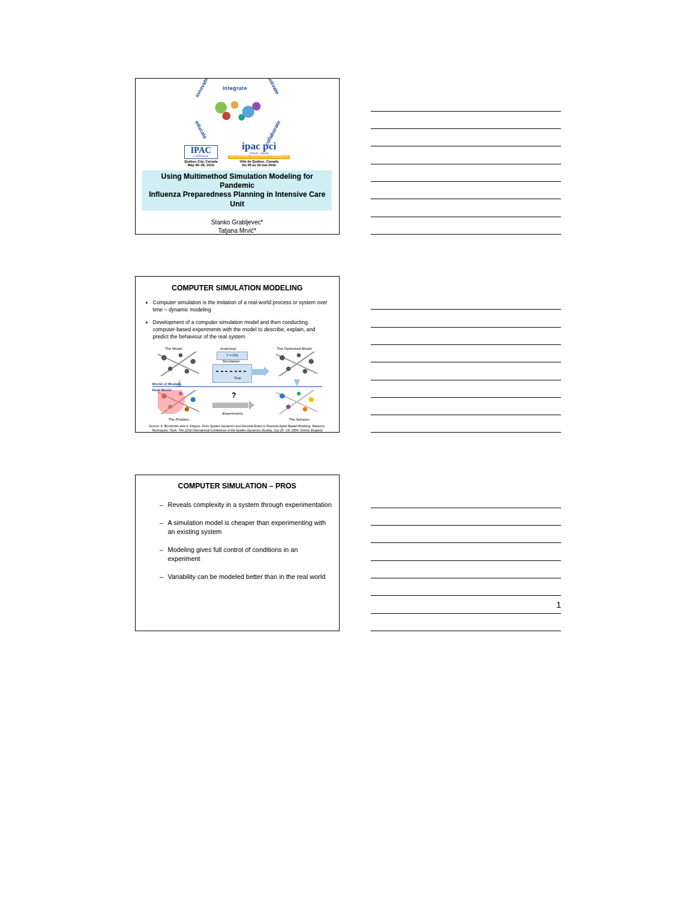integrate innovate motivate educate collaborate
IPACCANADA
Québec City, Canada
May 26–29, 2019
ipac pcicanada canada
2019 NATIONAL EDUCATION CONFERENCE
Ville de Québec, Canada
Du 26 au 29 mai 2019
Using Multimethod Simulation Modeling for Pandemic
Influenza Preparedness Planning in Intensive Care Unit
Stanko Grabljevec*
Tatjana Mrvič*
Barbara Grabljevec Kranjc*
Andrej Škraba**
*University Medical Centre Ljubljana
**University of Maribor
COMPUTER SIMULATION MODELING
Computer simulation is the imitation of a real-world process or system over time – dynamic modeling
Development of a computer simulation model and then conducting computer-based experiments with the model to describe, explain, and predict the behaviour of the real system
Y = f(X)
The Model
The Optimized Model
Analytical
Simulation
Time
World of Models
Real World
?
Experiments
The Problem
The Solution
Source: A. Borshchev and A. Filippov. From System Dynamics and Discrete Event to Practical Agent Based Modeling: Reasons,
Techniques, Tools. The 22nd International Conference of the System Dynamics Society, July 25 - 29, 2004, Oxford, England
COMPUTER SIMULATION – PROS
Reveals complexity in a system through experimentation
A simulation model is cheaper than experimenting with an existing system
Modeling gives full control of conditions in an experiment
Variability can be modeled better than in the real world
1